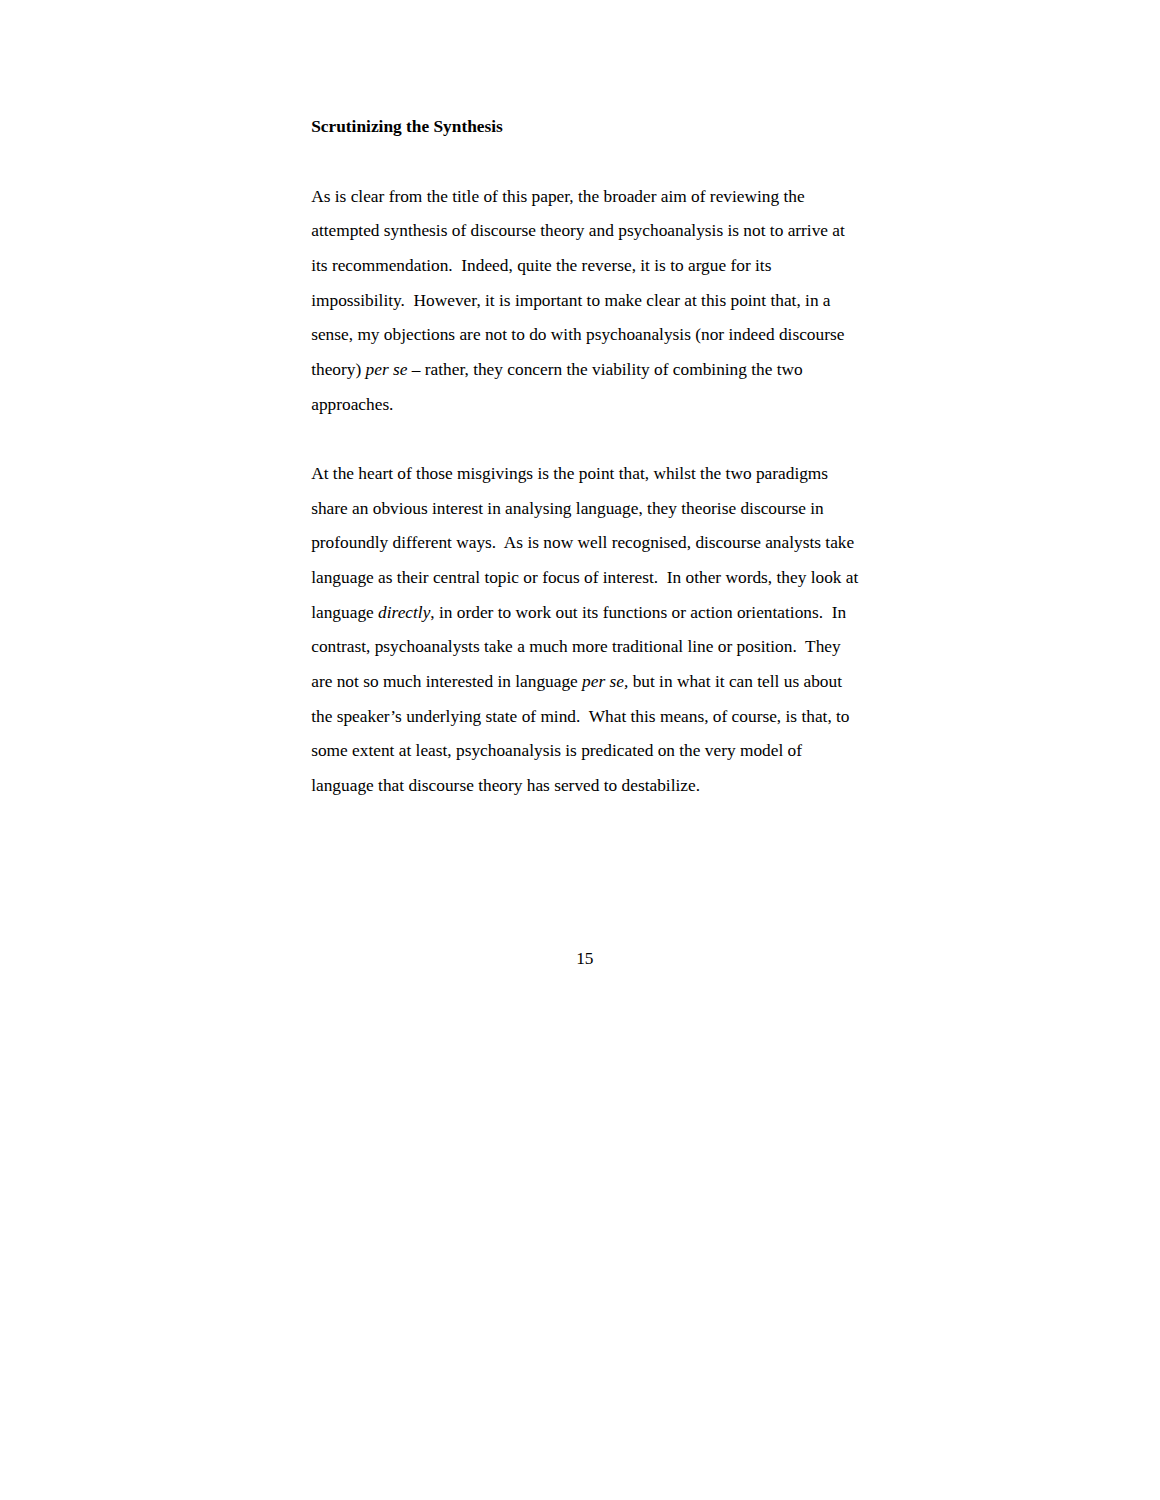Scrutinizing the Synthesis
As is clear from the title of this paper, the broader aim of reviewing the attempted synthesis of discourse theory and psychoanalysis is not to arrive at its recommendation. Indeed, quite the reverse, it is to argue for its impossibility. However, it is important to make clear at this point that, in a sense, my objections are not to do with psychoanalysis (nor indeed discourse theory) per se – rather, they concern the viability of combining the two approaches.
At the heart of those misgivings is the point that, whilst the two paradigms share an obvious interest in analysing language, they theorise discourse in profoundly different ways. As is now well recognised, discourse analysts take language as their central topic or focus of interest. In other words, they look at language directly, in order to work out its functions or action orientations. In contrast, psychoanalysts take a much more traditional line or position. They are not so much interested in language per se, but in what it can tell us about the speaker’s underlying state of mind. What this means, of course, is that, to some extent at least, psychoanalysis is predicated on the very model of language that discourse theory has served to destabilize.
15